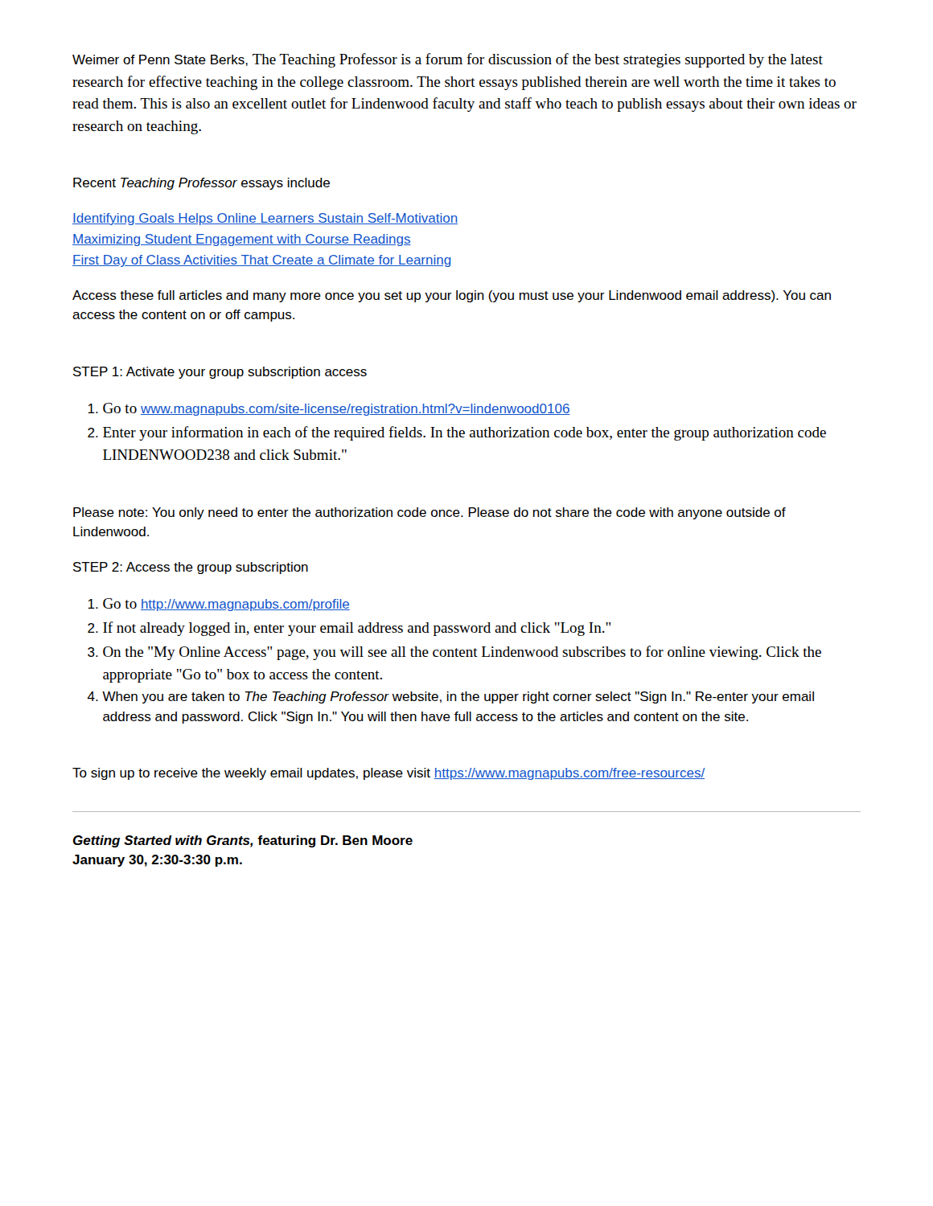Weimer of Penn State Berks, The Teaching Professor is a forum for discussion of the best strategies supported by the latest research for effective teaching in the college classroom. The short essays published therein are well worth the time it takes to read them. This is also an excellent outlet for Lindenwood faculty and staff who teach to publish essays about their own ideas or research on teaching.
Recent Teaching Professor essays include
Identifying Goals Helps Online Learners Sustain Self-Motivation Maximizing Student Engagement with Course Readings First Day of Class Activities That Create a Climate for Learning
Access these full articles and many more once you set up your login (you must use your Lindenwood email address). You can access the content on or off campus.
STEP 1: Activate your group subscription access
Go to www.magnapubs.com/site-license/registration.html?v=lindenwood0106
Enter your information in each of the required fields. In the authorization code box, enter the group authorization code LINDENWOOD238 and click Submit."
Please note: You only need to enter the authorization code once. Please do not share the code with anyone outside of Lindenwood.
STEP 2: Access the group subscription
Go to http://www.magnapubs.com/profile
If not already logged in, enter your email address and password and click "Log In."
On the "My Online Access" page, you will see all the content Lindenwood subscribes to for online viewing. Click the appropriate "Go to" box to access the content.
When you are taken to The Teaching Professor website, in the upper right corner select "Sign In." Re-enter your email address and password. Click "Sign In." You will then have full access to the articles and content on the site.
To sign up to receive the weekly email updates, please visit https://www.magnapubs.com/free-resources/
Getting Started with Grants, featuring Dr. Ben Moore
January 30, 2:30-3:30 p.m.